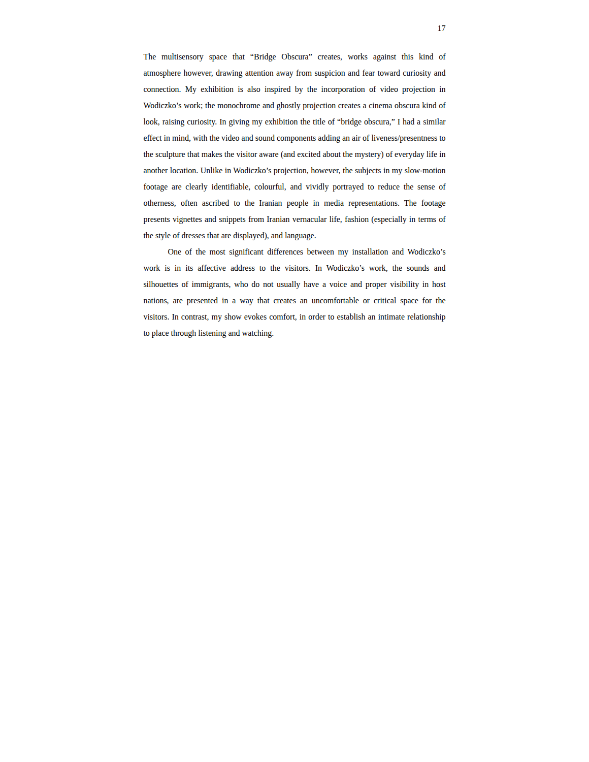17
The multisensory space that “Bridge Obscura” creates, works against this kind of atmosphere however, drawing attention away from suspicion and fear toward curiosity and connection. My exhibition is also inspired by the incorporation of video projection in Wodiczko’s work; the monochrome and ghostly projection creates a cinema obscura kind of look, raising curiosity. In giving my exhibition the title of “bridge obscura,” I had a similar effect in mind, with the video and sound components adding an air of liveness/presentness to the sculpture that makes the visitor aware (and excited about the mystery) of everyday life in another location. Unlike in Wodiczko’s projection, however, the subjects in my slow-motion footage are clearly identifiable, colourful, and vividly portrayed to reduce the sense of otherness, often ascribed to the Iranian people in media representations. The footage presents vignettes and snippets from Iranian vernacular life, fashion (especially in terms of the style of dresses that are displayed), and language.
One of the most significant differences between my installation and Wodiczko’s work is in its affective address to the visitors. In Wodiczko’s work, the sounds and silhouettes of immigrants, who do not usually have a voice and proper visibility in host nations, are presented in a way that creates an uncomfortable or critical space for the visitors. In contrast, my show evokes comfort, in order to establish an intimate relationship to place through listening and watching.